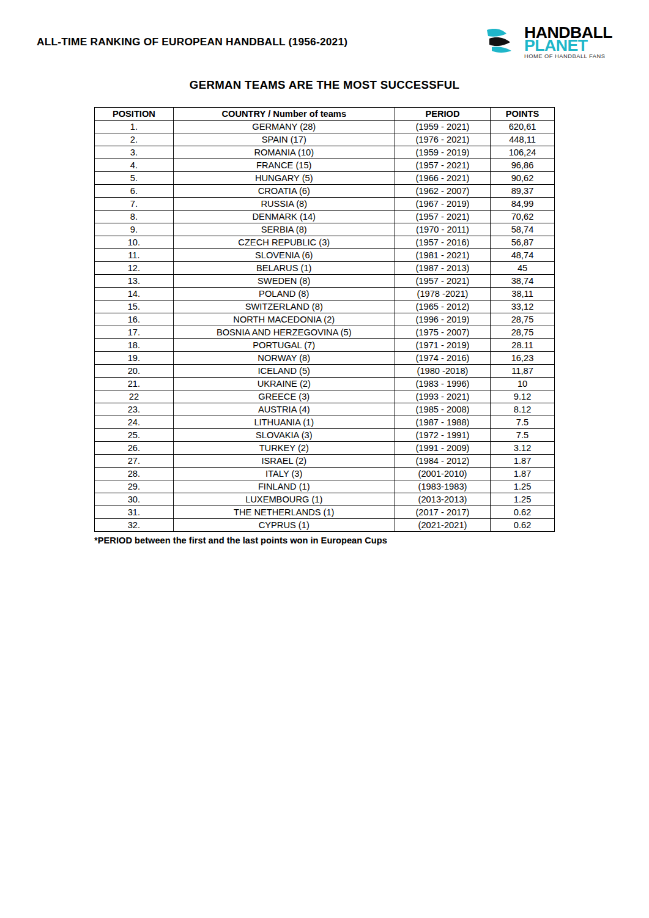ALL-TIME RANKING OF EUROPEAN HANDBALL (1956-2021)
HANDBALL PLANET HOME OF HANDBALL FANS
GERMAN TEAMS ARE THE MOST SUCCESSFUL
| POSITION | COUNTRY / Number of teams | PERIOD | POINTS |
| --- | --- | --- | --- |
| 1. | GERMANY (28) | (1959 - 2021) | 620,61 |
| 2. | SPAIN (17) | (1976 - 2021) | 448,11 |
| 3. | ROMANIA (10) | (1959 - 2019) | 106,24 |
| 4. | FRANCE (15) | (1957 - 2021) | 96,86 |
| 5. | HUNGARY (5) | (1966 - 2021) | 90,62 |
| 6. | CROATIA (6) | (1962 - 2007) | 89,37 |
| 7. | RUSSIA (8) | (1967 - 2019) | 84,99 |
| 8. | DENMARK (14) | (1957 - 2021) | 70,62 |
| 9. | SERBIA (8) | (1970 - 2011) | 58,74 |
| 10. | CZECH REPUBLIC (3) | (1957 - 2016) | 56,87 |
| 11. | SLOVENIA (6) | (1981 - 2021) | 48,74 |
| 12. | BELARUS (1) | (1987 - 2013) | 45 |
| 13. | SWEDEN (8) | (1957 - 2021) | 38,74 |
| 14. | POLAND (8) | (1978 -2021) | 38,11 |
| 15. | SWITZERLAND (8) | (1965 - 2012) | 33,12 |
| 16. | NORTH MACEDONIA (2) | (1996 - 2019) | 28,75 |
| 17. | BOSNIA AND HERZEGOVINA (5) | (1975 - 2007) | 28,75 |
| 18. | PORTUGAL (7) | (1971 - 2019) | 28.11 |
| 19. | NORWAY (8) | (1974 - 2016) | 16,23 |
| 20. | ICELAND (5) | (1980 -2018) | 11,87 |
| 21. | UKRAINE (2) | (1983 - 1996) | 10 |
| 22 | GREECE (3) | (1993 - 2021) | 9.12 |
| 23. | AUSTRIA (4) | (1985 - 2008) | 8.12 |
| 24. | LITHUANIA (1) | (1987 - 1988) | 7.5 |
| 25. | SLOVAKIA (3) | (1972 - 1991) | 7.5 |
| 26. | TURKEY (2) | (1991 - 2009) | 3.12 |
| 27. | ISRAEL (2) | (1984 - 2012) | 1.87 |
| 28. | ITALY (3) | (2001-2010) | 1.87 |
| 29. | FINLAND (1) | (1983-1983) | 1.25 |
| 30. | LUXEMBOURG (1) | (2013-2013) | 1.25 |
| 31. | THE NETHERLANDS (1) | (2017 - 2017) | 0.62 |
| 32. | CYPRUS (1) | (2021-2021) | 0.62 |
*PERIOD between the first and the last points won in European Cups